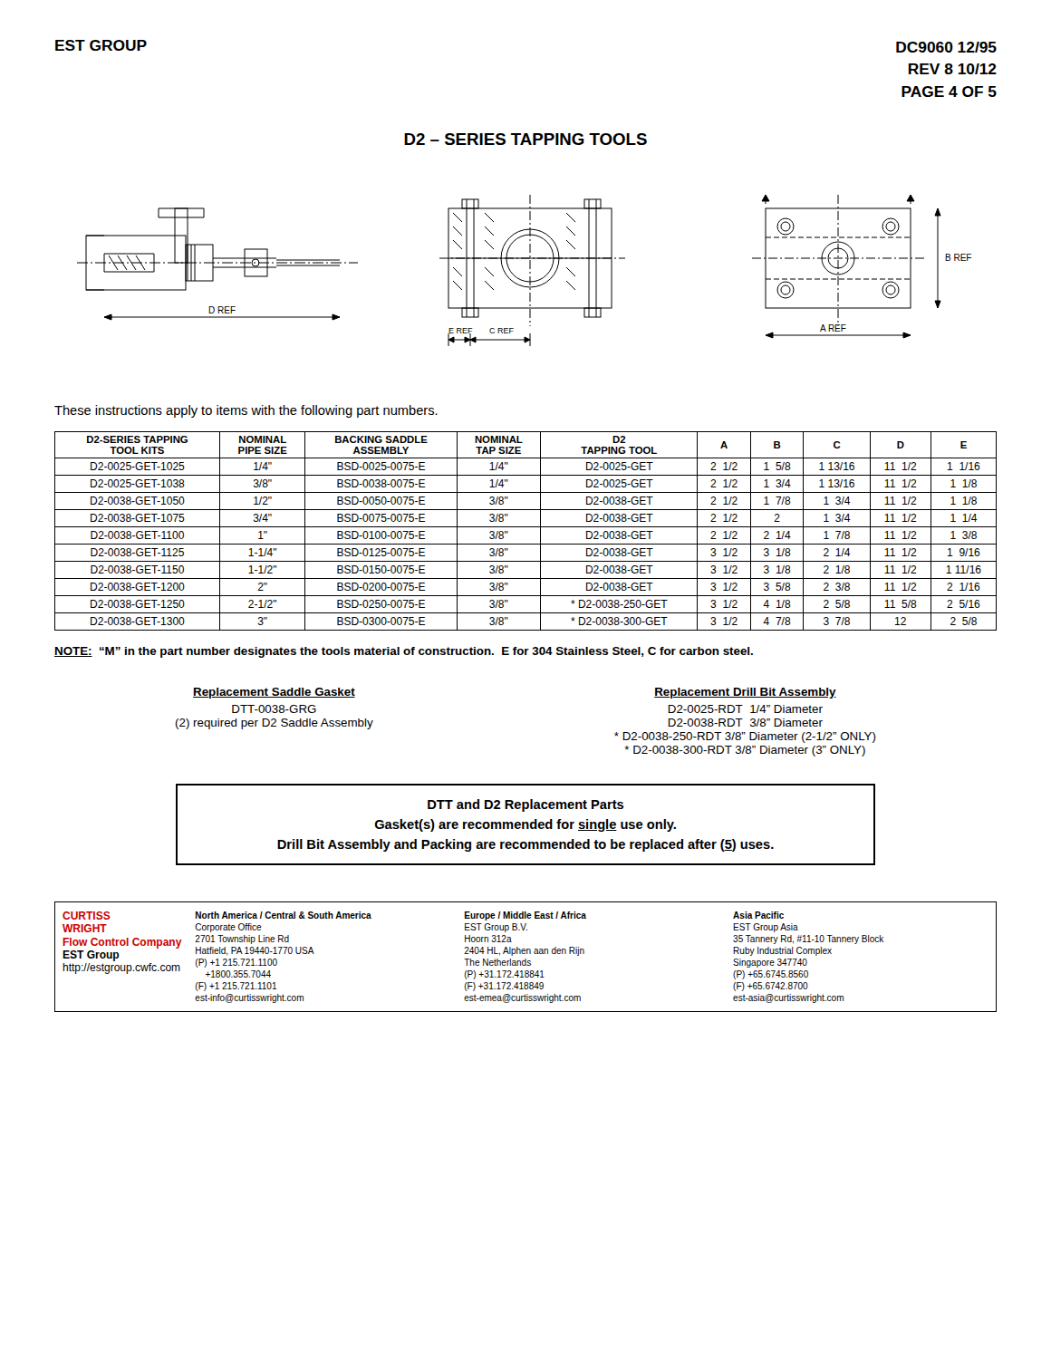EST GROUP
DC9060 12/95
REV 8 10/12
PAGE 4 OF 5
D2 – SERIES TAPPING TOOLS
D REF
E REF C REF
B REF A REF
These instructions apply to items with the following part numbers.
| D2-SERIES TAPPING TOOL KITS | NOMINAL PIPE SIZE | BACKING SADDLE ASSEMBLY | NOMINAL TAP SIZE | D2 TAPPING TOOL | A | B | C | D | E |
| --- | --- | --- | --- | --- | --- | --- | --- | --- | --- |
| D2-0025-GET-1025 | 1/4" | BSD-0025-0075-E | 1/4" | D2-0025-GET | 2 1/2 | 1 5/8 | 1 13/16 | 11 1/2 | 1 1/16 |
| D2-0025-GET-1038 | 3/8" | BSD-0038-0075-E | 1/4" | D2-0025-GET | 2 1/2 | 1 3/4 | 1 13/16 | 11 1/2 | 1 1/8 |
| D2-0038-GET-1050 | 1/2" | BSD-0050-0075-E | 3/8" | D2-0038-GET | 2 1/2 | 1 7/8 | 1 3/4 | 11 1/2 | 1 1/8 |
| D2-0038-GET-1075 | 3/4" | BSD-0075-0075-E | 3/8" | D2-0038-GET | 2 1/2 | 2 | 1 3/4 | 11 1/2 | 1 1/4 |
| D2-0038-GET-1100 | 1" | BSD-0100-0075-E | 3/8" | D2-0038-GET | 2 1/2 | 2 1/4 | 1 7/8 | 11 1/2 | 1 3/8 |
| D2-0038-GET-1125 | 1-1/4" | BSD-0125-0075-E | 3/8" | D2-0038-GET | 3 1/2 | 3 1/8 | 2 1/4 | 11 1/2 | 1 9/16 |
| D2-0038-GET-1150 | 1-1/2" | BSD-0150-0075-E | 3/8" | D2-0038-GET | 3 1/2 | 3 1/8 | 2 1/8 | 11 1/2 | 1 11/16 |
| D2-0038-GET-1200 | 2" | BSD-0200-0075-E | 3/8" | D2-0038-GET | 3 1/2 | 3 5/8 | 2 3/8 | 11 1/2 | 2 1/16 |
| D2-0038-GET-1250 | 2-1/2" | BSD-0250-0075-E | 3/8" | * D2-0038-250-GET | 3 1/2 | 4 1/8 | 2 5/8 | 11 5/8 | 2 5/16 |
| D2-0038-GET-1300 | 3" | BSD-0300-0075-E | 3/8" | * D2-0038-300-GET | 3 1/2 | 4 7/8 | 3 7/8 | 12 | 2 5/8 |
NOTE: “M” in the part number designates the tools material of construction. E for 304 Stainless Steel, C for carbon steel.
Replacement Saddle Gasket
DTT-0038-GRG
(2) required per D2 Saddle Assembly
Replacement Drill Bit Assembly
D2-0025-RDT 1/4” Diameter
D2-0038-RDT 3/8” Diameter
* D2-0038-250-RDT 3/8” Diameter (2-1/2” ONLY)
* D2-0038-300-RDT 3/8” Diameter (3” ONLY)
DTT and D2 Replacement Parts
Gasket(s) are recommended for single use only.
Drill Bit Assembly and Packing are recommended to be replaced after (5) uses.
CURTISS
WRIGHT
Flow Control Company
EST Group
http://estgroup.cwfc.com
North America / Central & South America Corporate Office
2701 Township Line Rd
Hatfield, PA 19440-1770 USA
(P) +1 215.721.1100
+1800.355.7044
(F) +1 215.721.1101
est-info@curtisswright.com
Europe / Middle East / Africa EST Group B.V.
Hoorn 312a
2404 HL, Alphen aan den Rijn
The Netherlands
(P) +31.172.418841
(F) +31.172.418849
est-emea@curtisswright.com
Asia Pacific EST Group Asia
35 Tannery Rd, #11-10 Tannery Block
Ruby Industrial Complex
Singapore 347740
(P) +65.6745.8560
(F) +65.6742.8700
est-asia@curtisswright.com